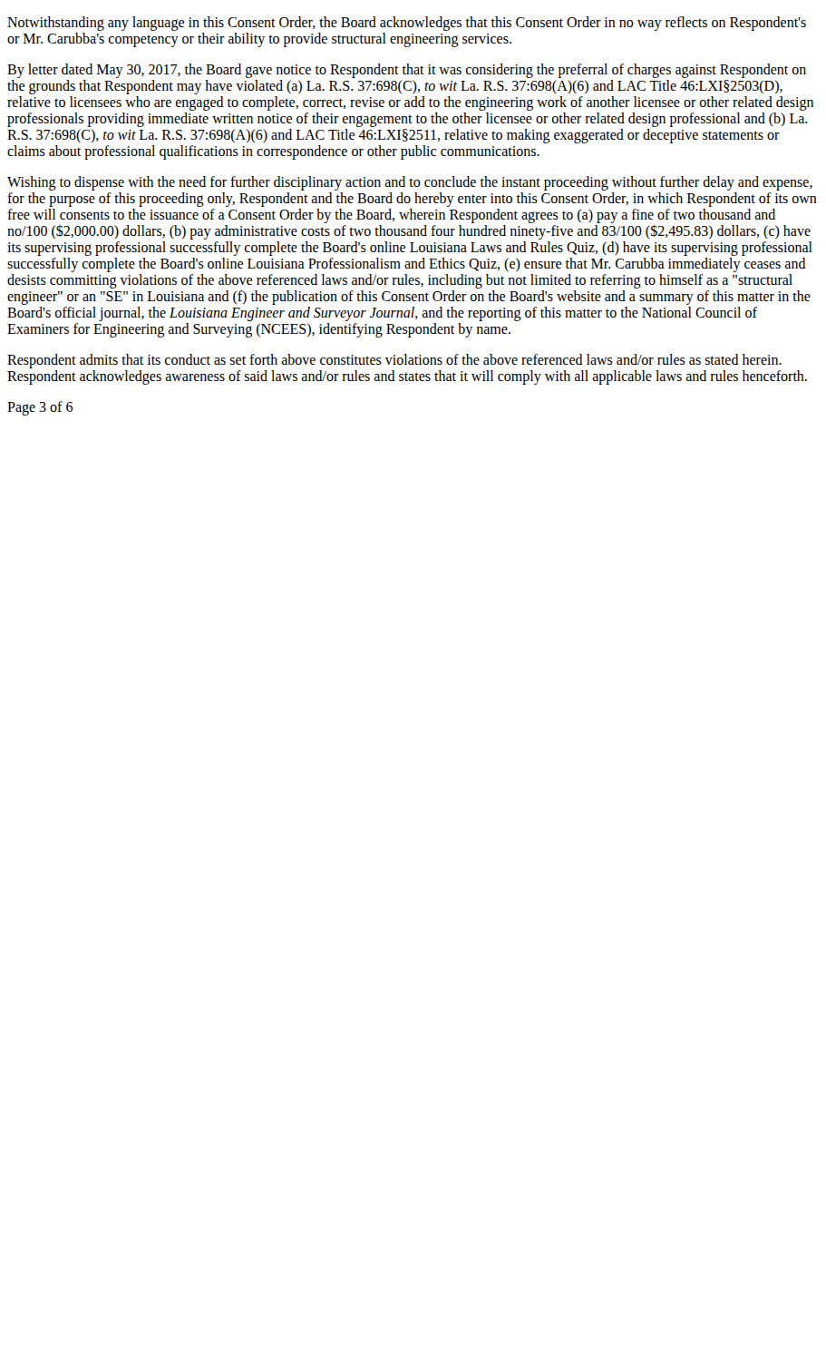Notwithstanding any language in this Consent Order, the Board acknowledges that this Consent Order in no way reflects on Respondent's or Mr. Carubba's competency or their ability to provide structural engineering services.
By letter dated May 30, 2017, the Board gave notice to Respondent that it was considering the preferral of charges against Respondent on the grounds that Respondent may have violated (a) La. R.S. 37:698(C), to wit La. R.S. 37:698(A)(6) and LAC Title 46:LXI§2503(D), relative to licensees who are engaged to complete, correct, revise or add to the engineering work of another licensee or other related design professionals providing immediate written notice of their engagement to the other licensee or other related design professional and (b) La. R.S. 37:698(C), to wit La. R.S. 37:698(A)(6) and LAC Title 46:LXI§2511, relative to making exaggerated or deceptive statements or claims about professional qualifications in correspondence or other public communications.
Wishing to dispense with the need for further disciplinary action and to conclude the instant proceeding without further delay and expense, for the purpose of this proceeding only, Respondent and the Board do hereby enter into this Consent Order, in which Respondent of its own free will consents to the issuance of a Consent Order by the Board, wherein Respondent agrees to (a) pay a fine of two thousand and no/100 ($2,000.00) dollars, (b) pay administrative costs of two thousand four hundred ninety-five and 83/100 ($2,495.83) dollars, (c) have its supervising professional successfully complete the Board's online Louisiana Laws and Rules Quiz, (d) have its supervising professional successfully complete the Board's online Louisiana Professionalism and Ethics Quiz, (e) ensure that Mr. Carubba immediately ceases and desists committing violations of the above referenced laws and/or rules, including but not limited to referring to himself as a "structural engineer" or an "SE" in Louisiana and (f) the publication of this Consent Order on the Board's website and a summary of this matter in the Board's official journal, the Louisiana Engineer and Surveyor Journal, and the reporting of this matter to the National Council of Examiners for Engineering and Surveying (NCEES), identifying Respondent by name.
Respondent admits that its conduct as set forth above constitutes violations of the above referenced laws and/or rules as stated herein. Respondent acknowledges awareness of said laws and/or rules and states that it will comply with all applicable laws and rules henceforth.
Page 3 of 6